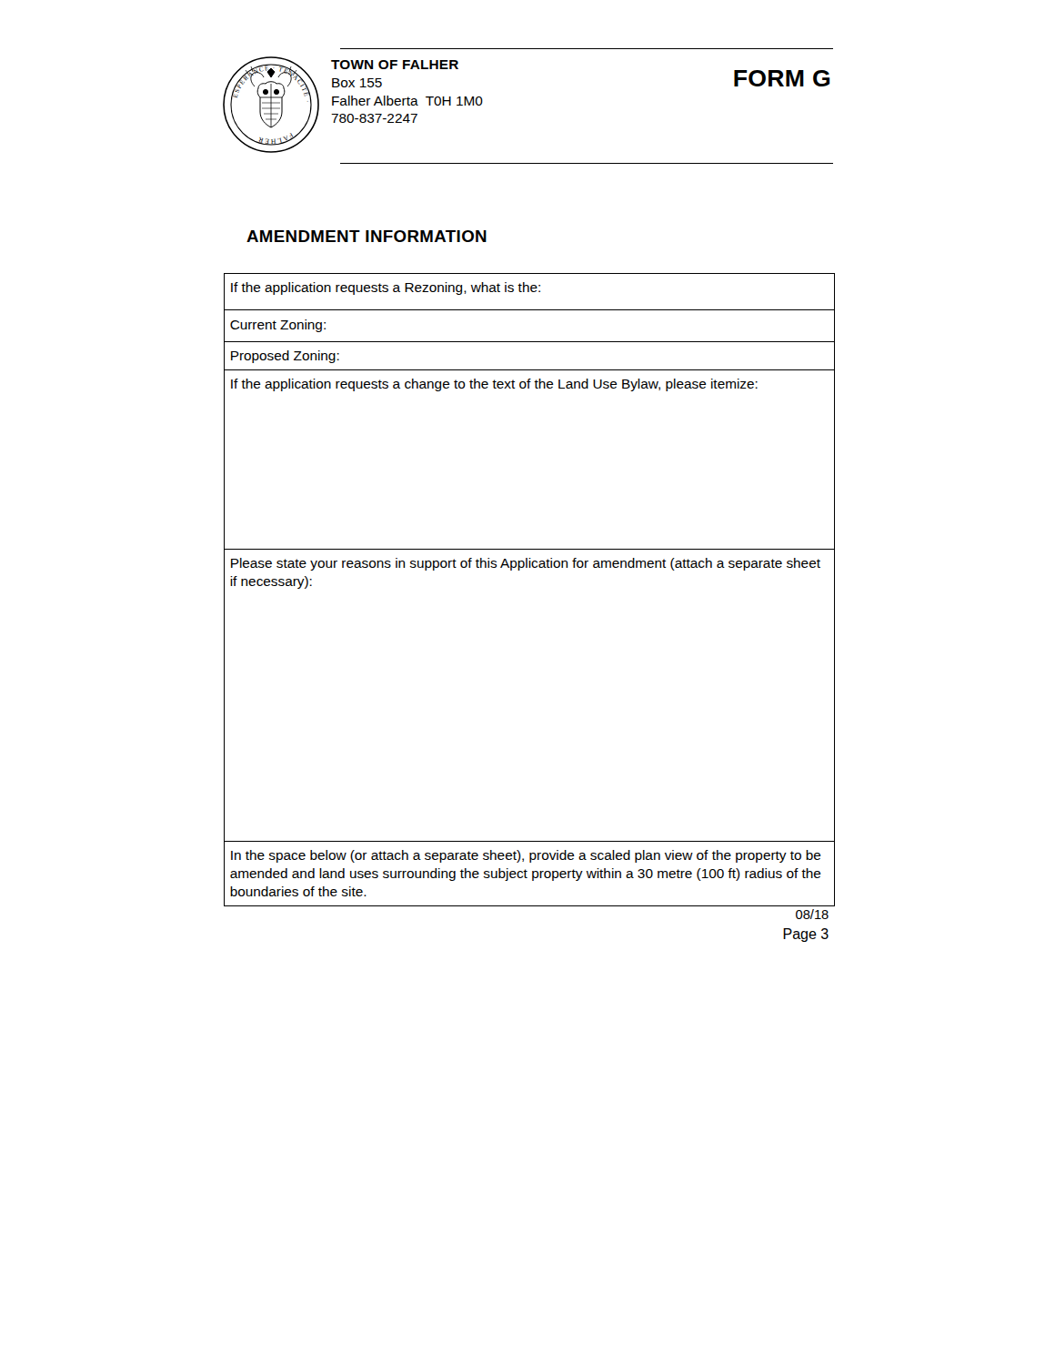ESPÉRANCE · TÉNACITÉ · PROSPÉRITÉ FALHER
TOWN OF FALHER
Box 155
Falher Alberta T0H 1M0
780-837-2247
FORM G
AMENDMENT INFORMATION
| If the application requests a Rezoning, what is the: |
| Current Zoning: |
| Proposed Zoning: |
| If the application requests a change to the text of the Land Use Bylaw, please itemize: |
| Please state your reasons in support of this Application for amendment (attach a separate sheet if necessary): |
| In the space below (or attach a separate sheet), provide a scaled plan view of the property to be amended and land uses surrounding the subject property within a 30 metre (100 ft) radius of the boundaries of the site. |
08/18
Page 3